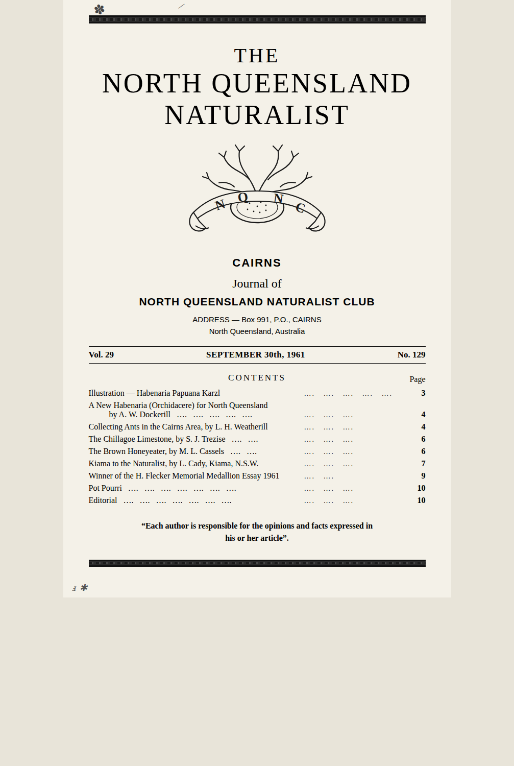✽
⁄
THE NORTH QUEENSLAND NATURALIST
N Q N C
CAIRNS
Journal of
NORTH QUEENSLAND NATURALIST CLUB
ADDRESS — Box 991, P.O., CAIRNS
North Queensland, Australia
Vol. 29 SEPTEMBER 30th, 1961 No. 129
CONTENTS
Page
| Illustration — Habenaria Papuana Karzl | …. …. …. …. …. | 3 |
| A New Habenaria (Orchidacere) for North Queensland by A. W. Dockerill …. …. …. …. …. | …. …. …. | 4 |
| Collecting Ants in the Cairns Area, by L. H. Weatherill | …. …. …. | 4 |
| The Chillagoe Limestone, by S. J. Trezise …. …. | …. …. …. | 6 |
| The Brown Honeyeater, by M. L. Cassels …. …. | …. …. …. | 6 |
| Kiama to the Naturalist, by L. Cady, Kiama, N.S.W. | …. …. …. | 7 |
| Winner of the H. Flecker Memorial Medallion Essay 1961 | …. …. | 9 |
| Pot Pourri …. …. …. …. …. …. …. | …. …. …. | 10 |
| Editorial …. …. …. …. …. …. …. | …. …. …. | 10 |
“Each author is responsible for the opinions and facts expressed in
his or her article”.
ⅎ  ✱